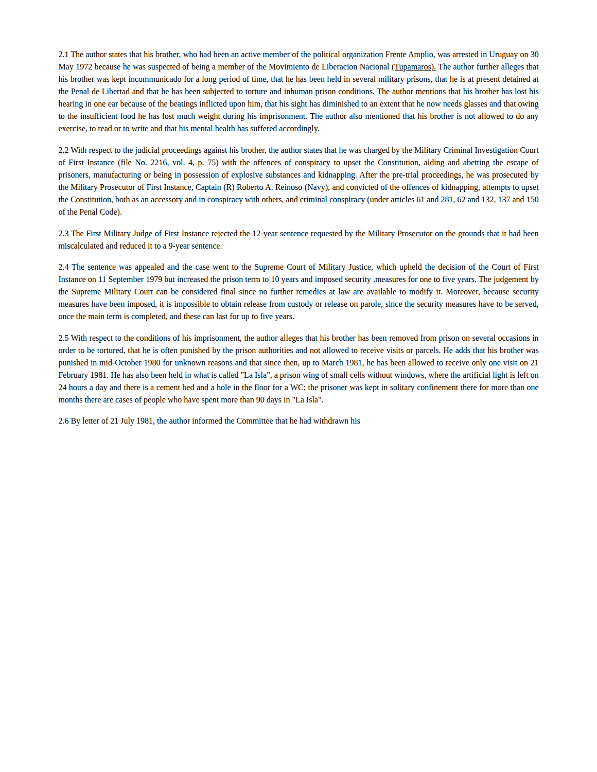2.1 The author states that his brother, who had been an active member of the political organization Frente Amplio, was arrested in Uruguay on 30 May 1972 because he was suspected of being a member of the Movimiento de Liberacion Nacional (Tupamaros). The author further alleges that his brother was kept incommunicado for a long period of time, that he has been held in several military prisons, that he is at present detained at the Penal de Libertad and that he has been subjected to torture and inhuman prison conditions. The author mentions that his brother has lost his hearing in one ear because of the beatings inflicted upon him, that his sight has diminished to an extent that he now needs glasses and that owing to the insufficient food he has lost much weight during his imprisonment. The author also mentioned that his brother is not allowed to do any exercise, to read or to write and that his mental health has suffered accordingly.
2.2 With respect to the judicial proceedings against his brother, the author states that he was charged by the Military Criminal Investigation Court of First Instance (file No. 2216, vol. 4, p. 75) with the offences of conspiracy to upset the Constitution, aiding and abetting the escape of prisoners, manufacturing or being in possession of explosive substances and kidnapping. After the pre-trial proceedings, he was prosecuted by the Military Prosecutor of First Instance, Captain (R) Roberto A. Reinoso (Navy), and convicted of the offences of kidnapping, attempts to upset the Constitution, both as an accessory and in conspiracy with others, and criminal conspiracy (under articles 61 and 281, 62 and 132, 137 and 150 of the Penal Code).
2.3 The First Military Judge of First Instance rejected the 12-year sentence requested by the Military Prosecutor on the grounds that it had been miscalculated and reduced it to a 9-year sentence.
2.4 The sentence was appealed and the case went to the Supreme Court of Military Justice, which upheld the decision of the Court of First Instance on 11 September 1979 but increased the prison term to 10 years and imposed security .measures for one to five years. The judgement by the Supreme Military Court can be considered final since no further remedies at law are available to modify it. Moreover, because security measures have been imposed, it is impossible to obtain release from custody or release on parole, since the security measures have to be served, once the main term is completed, and these can last for up to five years.
2.5 With respect to the conditions of his imprisonment, the author alleges that his brother has been removed from prison on several occasions in order to be tortured, that he is often punished by the prison authorities and not allowed to receive visits or parcels. He adds that his brother was punished in mid-October 1980 for unknown reasons and that since then, up to March 1981, he has been allowed to receive only one visit on 21 February 1981. He has also been held in what is called "La Isla", a prison wing of small cells without windows, where the artificial light is left on 24 hours a day and there is a cement bed and a hole in the floor for a WC; the prisoner was kept in solitary confinement there for more than one months there are cases of people who have spent more than 90 days in "La Isla".
2.6 By letter of 21 July 1981, the author informed the Committee that he had withdrawn his